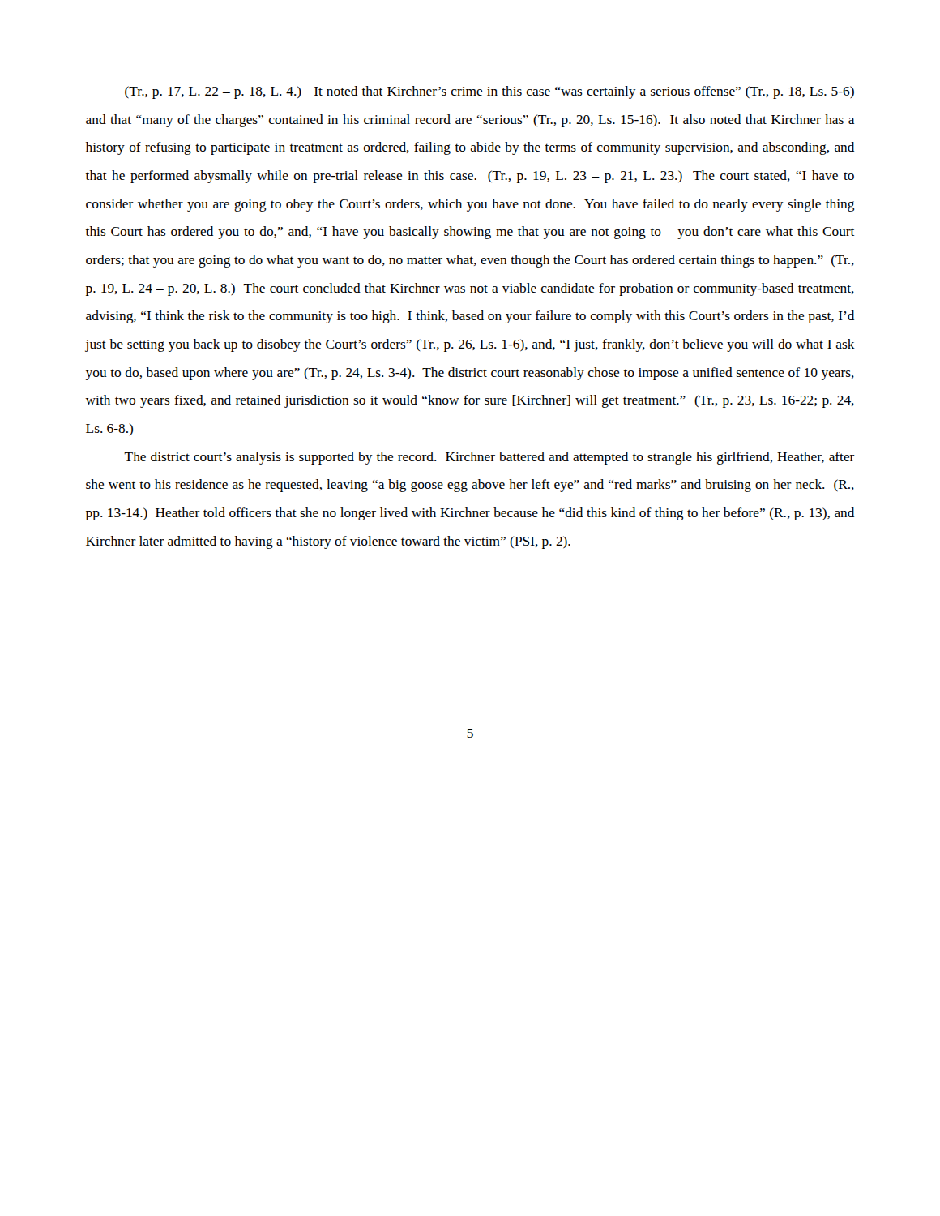(Tr., p. 17, L. 22 – p. 18, L. 4.) It noted that Kirchner’s crime in this case “was certainly a serious offense” (Tr., p. 18, Ls. 5-6) and that “many of the charges” contained in his criminal record are “serious” (Tr., p. 20, Ls. 15-16). It also noted that Kirchner has a history of refusing to participate in treatment as ordered, failing to abide by the terms of community supervision, and absconding, and that he performed abysmally while on pre-trial release in this case. (Tr., p. 19, L. 23 – p. 21, L. 23.) The court stated, “I have to consider whether you are going to obey the Court’s orders, which you have not done. You have failed to do nearly every single thing this Court has ordered you to do,” and, “I have you basically showing me that you are not going to – you don’t care what this Court orders; that you are going to do what you want to do, no matter what, even though the Court has ordered certain things to happen.” (Tr., p. 19, L. 24 – p. 20, L. 8.) The court concluded that Kirchner was not a viable candidate for probation or community-based treatment, advising, “I think the risk to the community is too high. I think, based on your failure to comply with this Court’s orders in the past, I’d just be setting you back up to disobey the Court’s orders” (Tr., p. 26, Ls. 1-6), and, “I just, frankly, don’t believe you will do what I ask you to do, based upon where you are” (Tr., p. 24, Ls. 3-4). The district court reasonably chose to impose a unified sentence of 10 years, with two years fixed, and retained jurisdiction so it would “know for sure [Kirchner] will get treatment.” (Tr., p. 23, Ls. 16-22; p. 24, Ls. 6-8.)
The district court’s analysis is supported by the record. Kirchner battered and attempted to strangle his girlfriend, Heather, after she went to his residence as he requested, leaving “a big goose egg above her left eye” and “red marks” and bruising on her neck. (R., pp. 13-14.) Heather told officers that she no longer lived with Kirchner because he “did this kind of thing to her before” (R., p. 13), and Kirchner later admitted to having a “history of violence toward the victim” (PSI, p. 2).
5